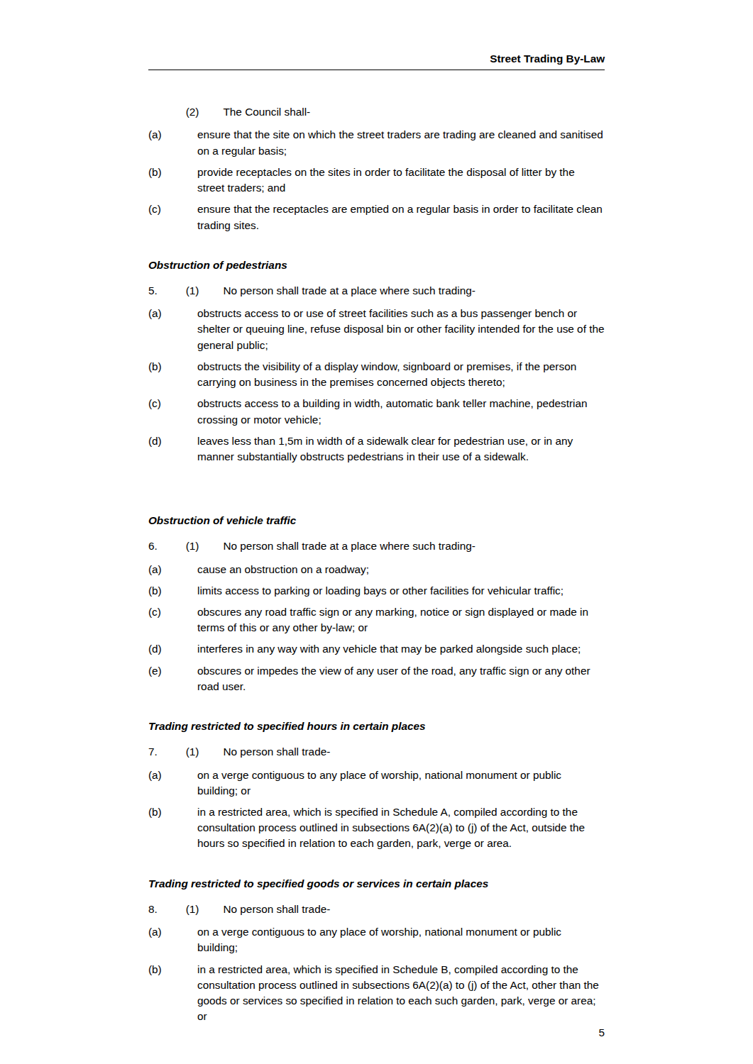Street Trading By-Law
| | (2) | The Council shall- |
| (a) | ensure that the site on which the street traders are trading are cleaned and sanitised on a regular basis; |
| (b) | provide receptacles on the sites in order to facilitate the disposal of litter by the street traders; and |
| (c) | ensure that the receptacles are emptied on a regular basis in order to facilitate clean trading sites. |
Obstruction of pedestrians
| 5. | (1) | No person shall trade at a place where such trading- |
| (a) | obstructs access to or use of street facilities such as a bus passenger bench or shelter or queuing line, refuse disposal bin or other facility intended for the use of the general public; |
| (b) | obstructs the visibility of a display window, signboard or premises, if the person carrying on business in the premises concerned objects thereto; |
| (c) | obstructs access to a building in width, automatic bank teller machine, pedestrian crossing or motor vehicle; |
| (d) | leaves less than 1,5m in width of a sidewalk clear for pedestrian use, or in any manner substantially obstructs pedestrians in their use of a sidewalk. |
Obstruction of vehicle traffic
| 6. | (1) | No person shall trade at a place where such trading- |
| (a) | cause an obstruction on a roadway; |
| (b) | limits access to parking or loading bays or other facilities for vehicular traffic; |
| (c) | obscures any road traffic sign or any marking, notice or sign displayed or made in terms of this or any other by-law; or |
| (d) | interferes in any way with any vehicle that may be parked alongside such place; |
| (e) | obscures or impedes the view of any user of the road, any traffic sign or any other road user. |
Trading restricted to specified hours in certain places
| 7. | (1) | No person shall trade- |
| (a) | on a verge contiguous to any place of worship, national monument or public building; or |
| (b) | in a restricted area, which is specified in Schedule A, compiled according to the consultation process outlined in subsections 6A(2)(a) to (j) of the Act, outside the hours so specified in relation to each garden, park, verge or area. |
Trading restricted to specified goods or services in certain places
| 8. | (1) | No person shall trade- |
| (a) | on a verge contiguous to any place of worship, national monument or public building; |
| (b) | in a restricted area, which is specified in Schedule B, compiled according to the consultation process outlined in subsections 6A(2)(a) to (j) of the Act, other than the goods or services so specified in relation to each such garden, park, verge or area; or |
5